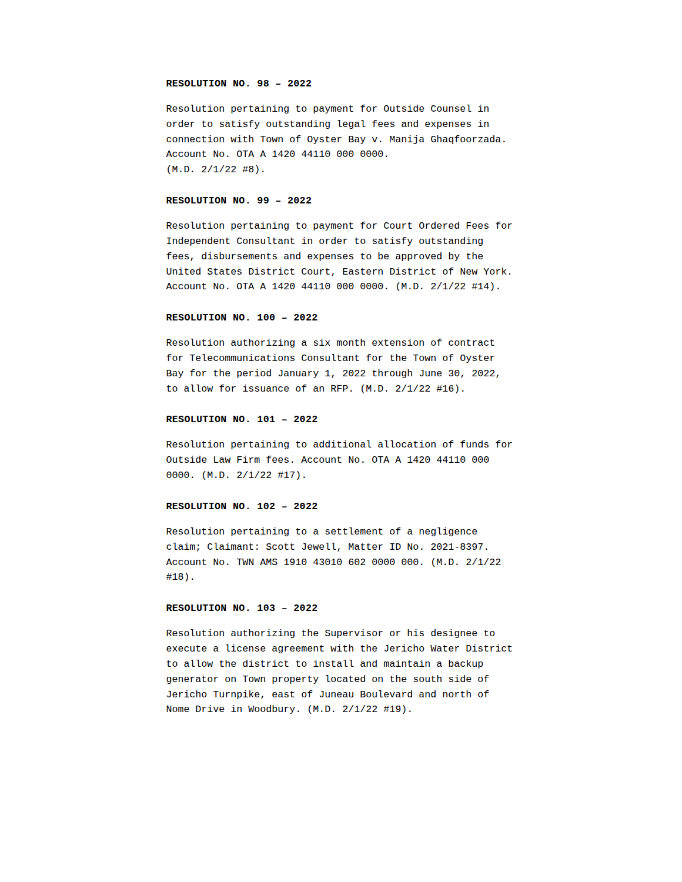RESOLUTION NO. 98 – 2022
Resolution pertaining to payment for Outside Counsel in order to satisfy outstanding legal fees and expenses in connection with Town of Oyster Bay v. Manija Ghaqfoorzada. Account No. OTA A 1420 44110 000 0000.
(M.D. 2/1/22 #8).
RESOLUTION NO. 99 – 2022
Resolution pertaining to payment for Court Ordered Fees for Independent Consultant in order to satisfy outstanding fees, disbursements and expenses to be approved by the United States District Court, Eastern District of New York. Account No. OTA A 1420 44110 000 0000. (M.D. 2/1/22 #14).
RESOLUTION NO. 100 – 2022
Resolution authorizing a six month extension of contract for Telecommunications Consultant for the Town of Oyster Bay for the period January 1, 2022 through June 30, 2022, to allow for issuance of an RFP. (M.D. 2/1/22 #16).
RESOLUTION NO. 101 – 2022
Resolution pertaining to additional allocation of funds for Outside Law Firm fees. Account No. OTA A 1420 44110 000 0000. (M.D. 2/1/22 #17).
RESOLUTION NO. 102 – 2022
Resolution pertaining to a settlement of a negligence claim; Claimant: Scott Jewell, Matter ID No. 2021-8397. Account No. TWN AMS 1910 43010 602 0000 000. (M.D. 2/1/22 #18).
RESOLUTION NO. 103 – 2022
Resolution authorizing the Supervisor or his designee to execute a license agreement with the Jericho Water District to allow the district to install and maintain a backup generator on Town property located on the south side of Jericho Turnpike, east of Juneau Boulevard and north of Nome Drive in Woodbury. (M.D. 2/1/22 #19).